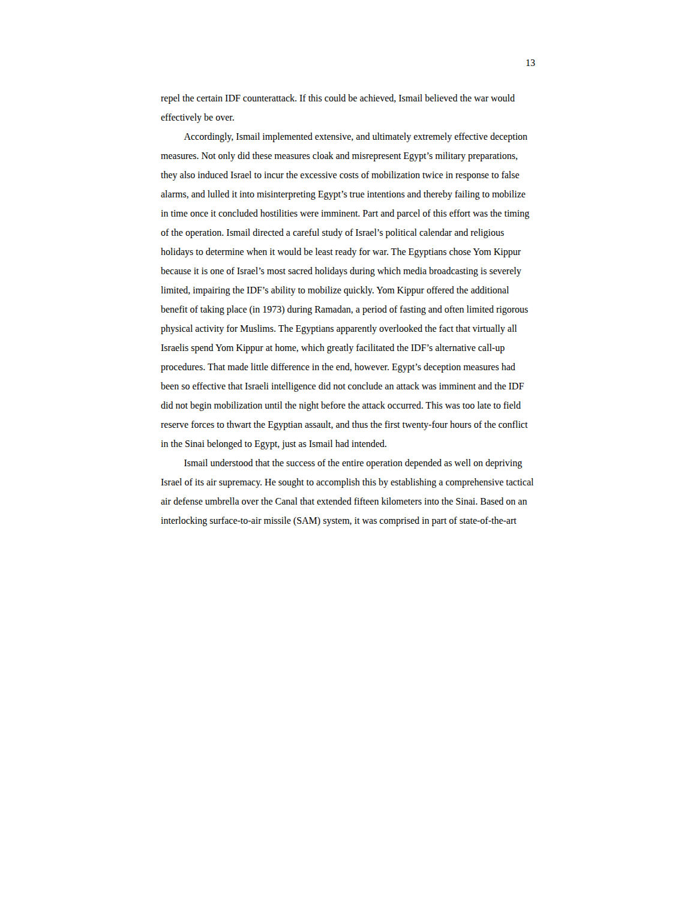13
repel the certain IDF counterattack. If this could be achieved, Ismail believed the war would effectively be over.
Accordingly, Ismail implemented extensive, and ultimately extremely effective deception measures. Not only did these measures cloak and misrepresent Egypt’s military preparations, they also induced Israel to incur the excessive costs of mobilization twice in response to false alarms, and lulled it into misinterpreting Egypt’s true intentions and thereby failing to mobilize in time once it concluded hostilities were imminent. Part and parcel of this effort was the timing of the operation. Ismail directed a careful study of Israel’s political calendar and religious holidays to determine when it would be least ready for war. The Egyptians chose Yom Kippur because it is one of Israel’s most sacred holidays during which media broadcasting is severely limited, impairing the IDF’s ability to mobilize quickly. Yom Kippur offered the additional benefit of taking place (in 1973) during Ramadan, a period of fasting and often limited rigorous physical activity for Muslims. The Egyptians apparently overlooked the fact that virtually all Israelis spend Yom Kippur at home, which greatly facilitated the IDF’s alternative call-up procedures. That made little difference in the end, however. Egypt’s deception measures had been so effective that Israeli intelligence did not conclude an attack was imminent and the IDF did not begin mobilization until the night before the attack occurred. This was too late to field reserve forces to thwart the Egyptian assault, and thus the first twenty-four hours of the conflict in the Sinai belonged to Egypt, just as Ismail had intended.
Ismail understood that the success of the entire operation depended as well on depriving Israel of its air supremacy. He sought to accomplish this by establishing a comprehensive tactical air defense umbrella over the Canal that extended fifteen kilometers into the Sinai. Based on an interlocking surface-to-air missile (SAM) system, it was comprised in part of state-of-the-art